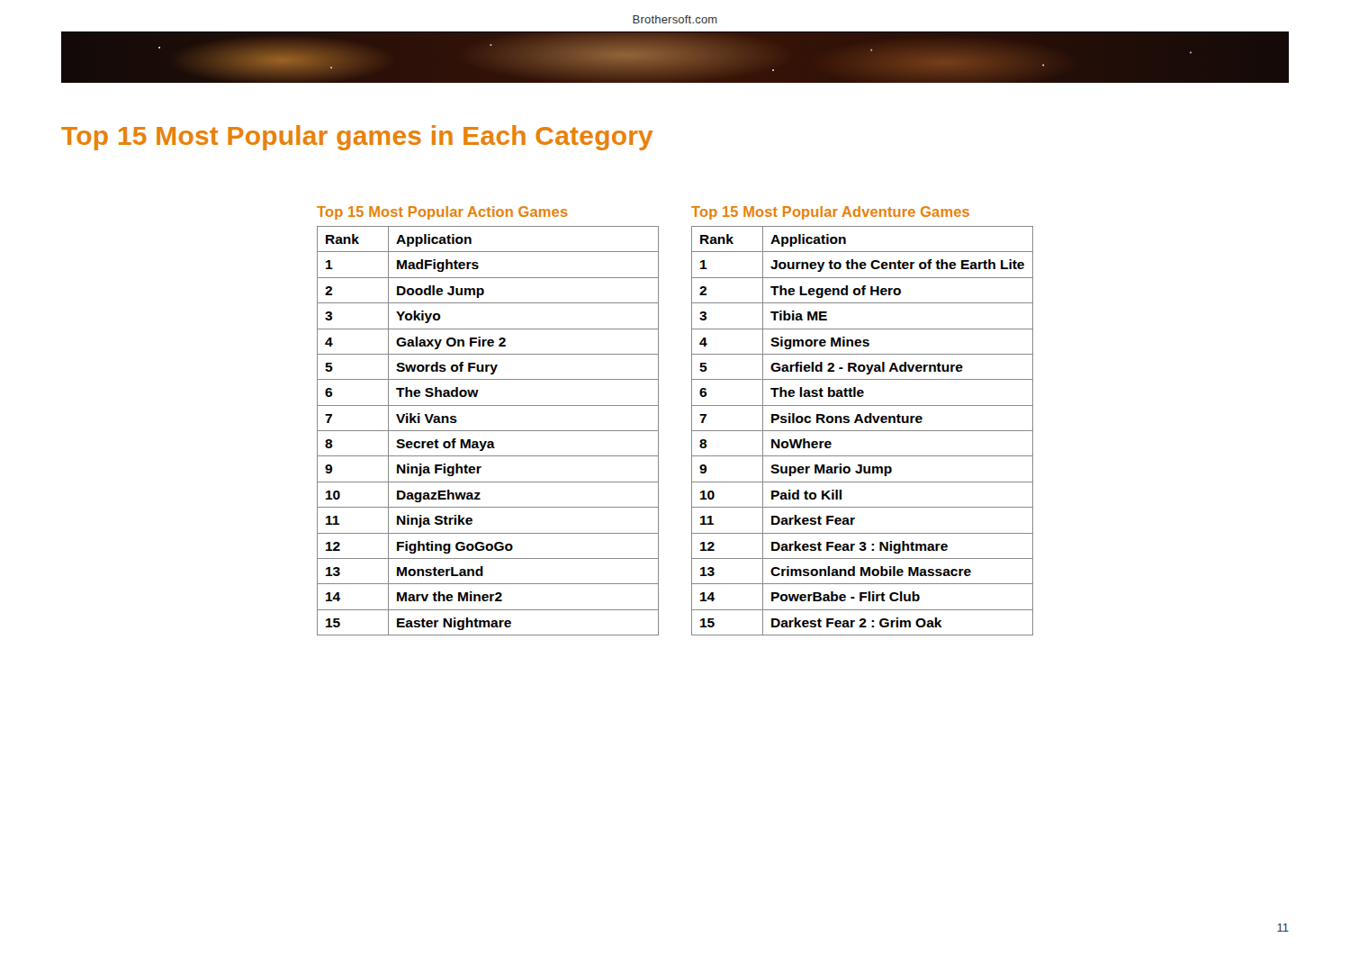Brothersoft.com
Top 15 Most Popular games in Each Category
Top 15 Most Popular Action Games
| Rank | Application |
| --- | --- |
| 1 | MadFighters |
| 2 | Doodle Jump |
| 3 | Yokiyo |
| 4 | Galaxy On Fire 2 |
| 5 | Swords of Fury |
| 6 | The Shadow |
| 7 | Viki Vans |
| 8 | Secret of Maya |
| 9 | Ninja Fighter |
| 10 | DagazEhwaz |
| 11 | Ninja Strike |
| 12 | Fighting GoGoGo |
| 13 | MonsterLand |
| 14 | Marv the Miner2 |
| 15 | Easter Nightmare |
Top 15 Most Popular Adventure Games
| Rank | Application |
| --- | --- |
| 1 | Journey to the Center of the Earth Lite |
| 2 | The Legend of Hero |
| 3 | Tibia ME |
| 4 | Sigmore Mines |
| 5 | Garfield 2 - Royal Advernture |
| 6 | The last battle |
| 7 | Psiloc Rons Adventure |
| 8 | NoWhere |
| 9 | Super Mario Jump |
| 10 | Paid to Kill |
| 11 | Darkest Fear |
| 12 | Darkest Fear 3 : Nightmare |
| 13 | Crimsonland Mobile Massacre |
| 14 | PowerBabe - Flirt Club |
| 15 | Darkest Fear 2 : Grim Oak |
11